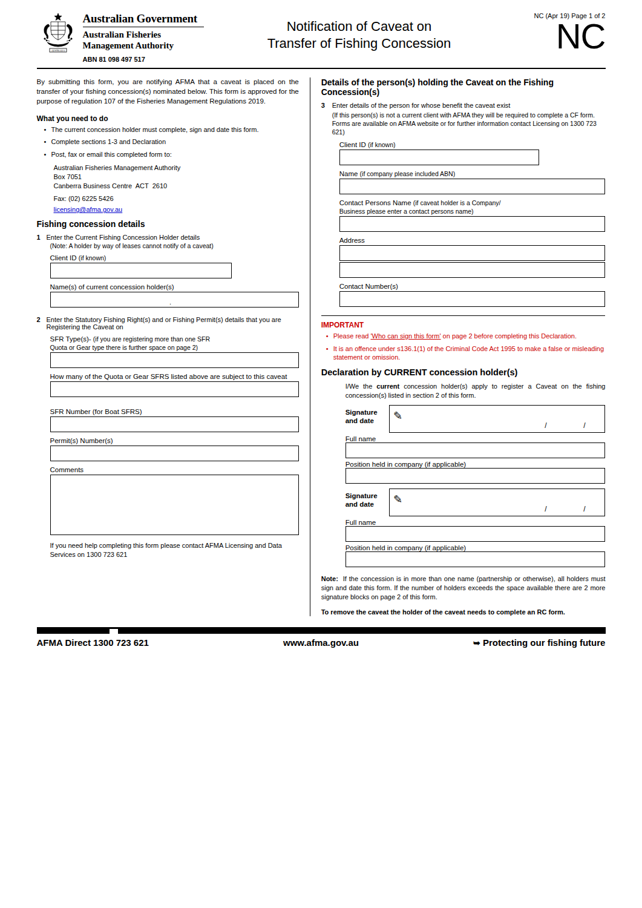AUSTRALIA
Australian Government
Australian Fisheries
Management Authority
ABN 81 098 497 517
Notification of Caveat on
Transfer of Fishing Concession
NC (Apr 19) Page 1 of 2
NC
By submitting this form, you are notifying AFMA that a caveat is placed on the transfer of your fishing concession(s) nominated below. This form is approved for the purpose of regulation 107 of the Fisheries Management Regulations 2019.
What you need to do
The current concession holder must complete, sign and date this form.
Complete sections 1-3 and Declaration
Post, fax or email this completed form to:
Australian Fisheries Management Authority
Box 7051
Canberra Business Centre ACT 2610
Fax: (02) 6225 5426
licensing@afma.gov.au
Fishing concession details
1
Enter the Current Fishing Concession Holder details
(Note: A holder by way of leases cannot notify of a caveat)
Client ID (if known)
Name(s) of current concession holder(s)
.
2
Enter the Statutory Fishing Right(s) and or Fishing Permit(s) details that you are Registering the Caveat on
SFR Type(s)- (if you are registering more than one SFR
Quota or Gear type there is further space on page 2)
How many of the Quota or Gear SFRS listed above are subject to this caveat
SFR Number (for Boat SFRS)
Permit(s) Number(s)
Comments
If you need help completing this form please contact AFMA Licensing and Data Services on 1300 723 621
Details of the person(s) holding the Caveat on the Fishing Concession(s)
3
Enter details of the person for whose benefit the caveat exist
(If this person(s) is not a current client with AFMA they will be required to complete a CF form. Forms are available on AFMA website or for further information contact Licensing on 1300 723 621)
Client ID (if known)
Name (if company please included ABN)
Contact Persons Name (if caveat holder is a Company/
Business please enter a contact persons name)
Address
Contact Number(s)
IMPORTANT
Please read 'Who can sign this form' on page 2 before completing this Declaration.
It is an offence under s136.1(1) of the Criminal Code Act 1995 to make a false or misleading statement or omission.
Declaration by CURRENT concession holder(s)
I/We the current concession holder(s) apply to register a Caveat on the fishing concession(s) listed in section 2 of this form.
Signature
and date
✎ / /
Full name
Position held in company (if applicable)
Signature
and date
✎ / /
Full name
Position held in company (if applicable)
Note: If the concession is in more than one name (partnership or otherwise), all holders must sign and date this form. If the number of holders exceeds the space available there are 2 more signature blocks on page 2 of this form.
To remove the caveat the holder of the caveat needs to complete an RC form.
AFMA Direct 1300 723 621
www.afma.gov.au
➥ Protecting our fishing future